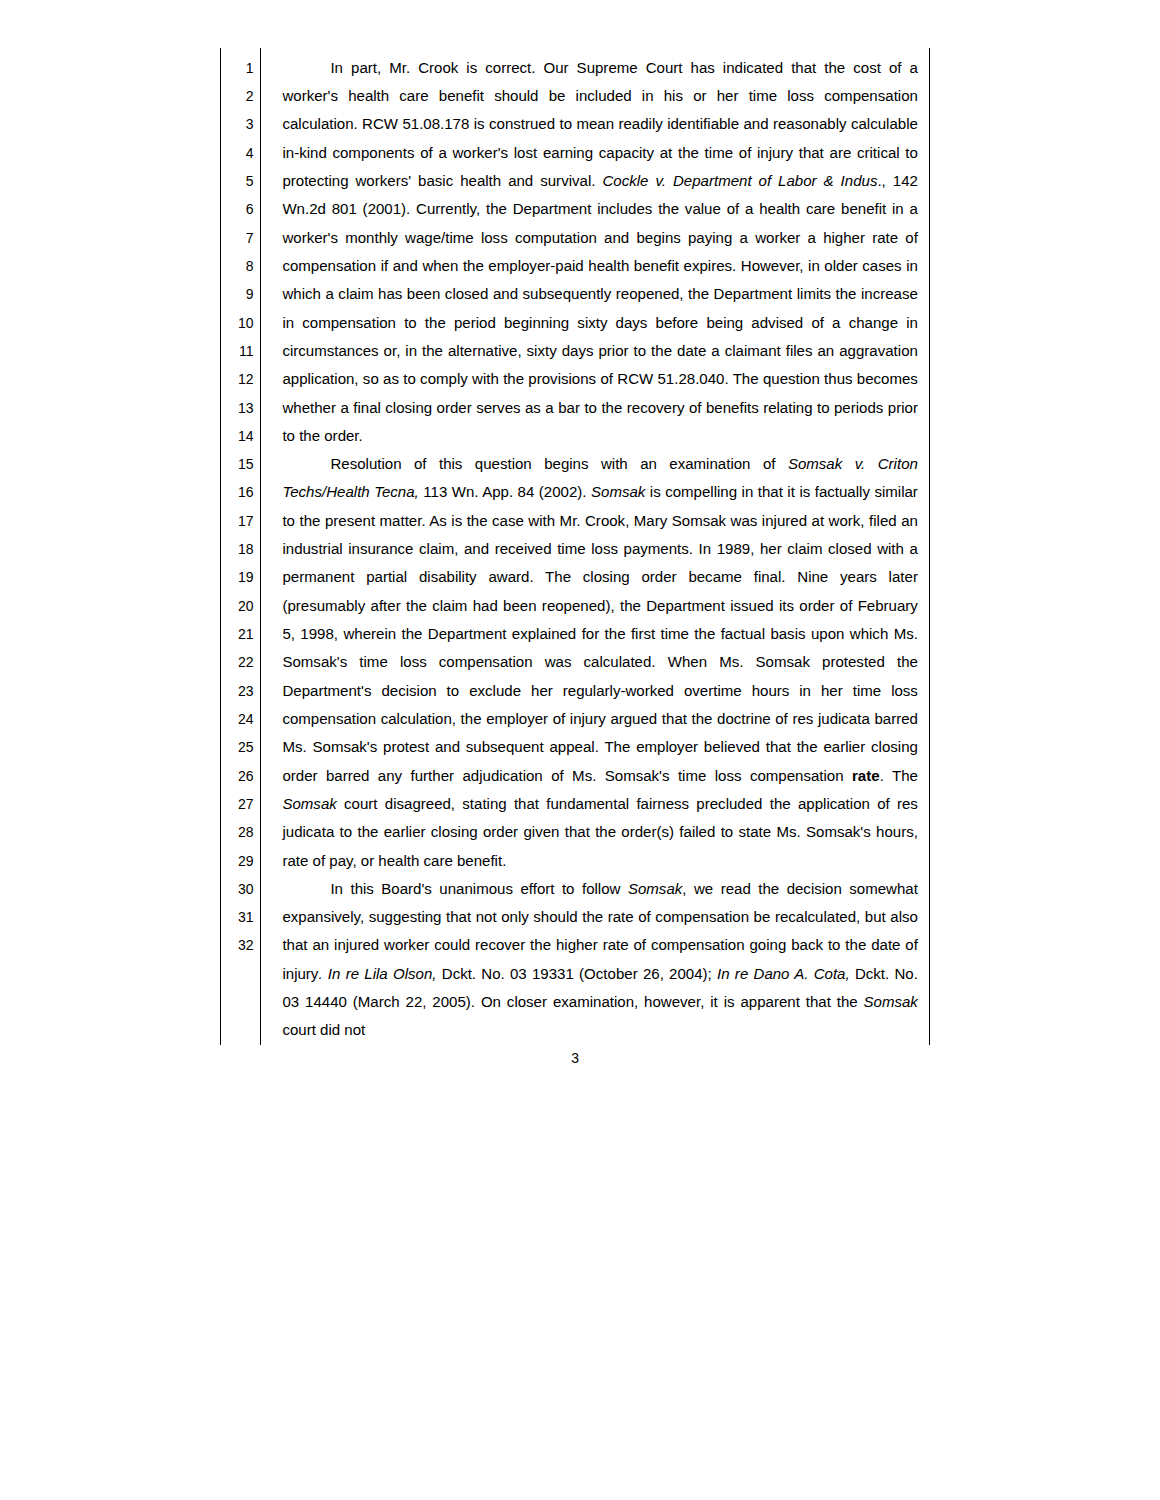1
2
3
4
5
6
7
8
9
10
11
12
13
14
15
16
17
18
19
20
21
22
23
24
25
26
27
28
29
30
31
32
In part, Mr. Crook is correct. Our Supreme Court has indicated that the cost of a worker's health care benefit should be included in his or her time loss compensation calculation. RCW 51.08.178 is construed to mean readily identifiable and reasonably calculable in-kind components of a worker's lost earning capacity at the time of injury that are critical to protecting workers' basic health and survival. Cockle v. Department of Labor & Indus., 142 Wn.2d 801 (2001). Currently, the Department includes the value of a health care benefit in a worker's monthly wage/time loss computation and begins paying a worker a higher rate of compensation if and when the employer-paid health benefit expires. However, in older cases in which a claim has been closed and subsequently reopened, the Department limits the increase in compensation to the period beginning sixty days before being advised of a change in circumstances or, in the alternative, sixty days prior to the date a claimant files an aggravation application, so as to comply with the provisions of RCW 51.28.040. The question thus becomes whether a final closing order serves as a bar to the recovery of benefits relating to periods prior to the order.
Resolution of this question begins with an examination of Somsak v. Criton Techs/Health Tecna, 113 Wn. App. 84 (2002). Somsak is compelling in that it is factually similar to the present matter. As is the case with Mr. Crook, Mary Somsak was injured at work, filed an industrial insurance claim, and received time loss payments. In 1989, her claim closed with a permanent partial disability award. The closing order became final. Nine years later (presumably after the claim had been reopened), the Department issued its order of February 5, 1998, wherein the Department explained for the first time the factual basis upon which Ms. Somsak's time loss compensation was calculated. When Ms. Somsak protested the Department's decision to exclude her regularly-worked overtime hours in her time loss compensation calculation, the employer of injury argued that the doctrine of res judicata barred Ms. Somsak's protest and subsequent appeal. The employer believed that the earlier closing order barred any further adjudication of Ms. Somsak's time loss compensation rate. The Somsak court disagreed, stating that fundamental fairness precluded the application of res judicata to the earlier closing order given that the order(s) failed to state Ms. Somsak's hours, rate of pay, or health care benefit.
In this Board's unanimous effort to follow Somsak, we read the decision somewhat expansively, suggesting that not only should the rate of compensation be recalculated, but also that an injured worker could recover the higher rate of compensation going back to the date of injury. In re Lila Olson, Dckt. No. 03 19331 (October 26, 2004); In re Dano A. Cota, Dckt. No. 03 14440 (March 22, 2005). On closer examination, however, it is apparent that the Somsak court did not
3